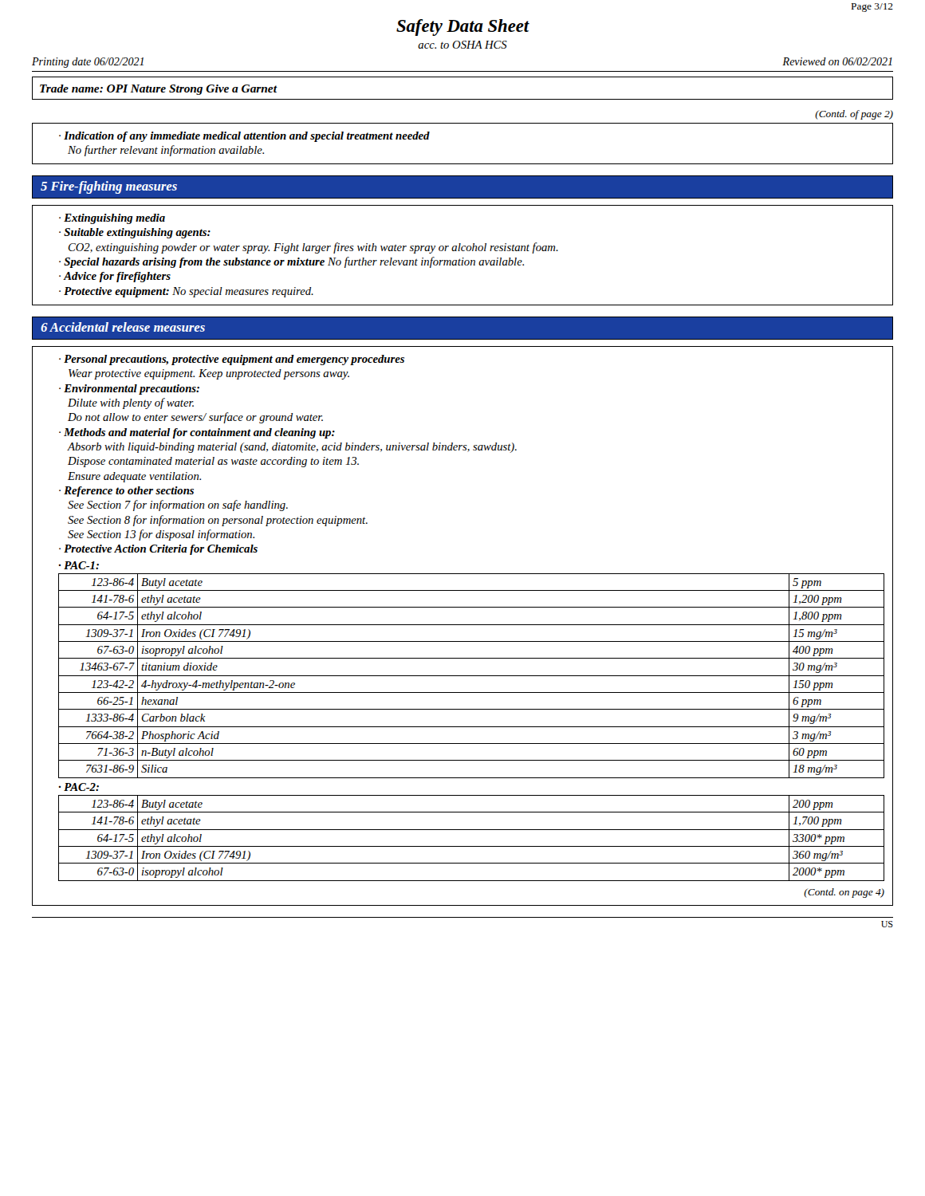Page 3/12
Safety Data Sheet
acc. to OSHA HCS
Printing date 06/02/2021 Reviewed on 06/02/2021
Trade name: OPI Nature Strong Give a Garnet
(Contd. of page 2)
· Indication of any immediate medical attention and special treatment needed
No further relevant information available.
5 Fire-fighting measures
· Extinguishing media
· Suitable extinguishing agents:
CO2, extinguishing powder or water spray. Fight larger fires with water spray or alcohol resistant foam.
· Special hazards arising from the substance or mixture No further relevant information available.
· Advice for firefighters
· Protective equipment: No special measures required.
6 Accidental release measures
· Personal precautions, protective equipment and emergency procedures
Wear protective equipment. Keep unprotected persons away.
· Environmental precautions:
Dilute with plenty of water.
Do not allow to enter sewers/ surface or ground water.
· Methods and material for containment and cleaning up:
Absorb with liquid-binding material (sand, diatomite, acid binders, universal binders, sawdust).
Dispose contaminated material as waste according to item 13.
Ensure adequate ventilation.
· Reference to other sections
See Section 7 for information on safe handling.
See Section 8 for information on personal protection equipment.
See Section 13 for disposal information.
· Protective Action Criteria for Chemicals
· PAC-1:
| 123-86-4 | Butyl acetate | 5 ppm |
| 141-78-6 | ethyl acetate | 1,200 ppm |
| 64-17-5 | ethyl alcohol | 1,800 ppm |
| 1309-37-1 | Iron Oxides (CI 77491) | 15 mg/m³ |
| 67-63-0 | isopropyl alcohol | 400 ppm |
| 13463-67-7 | titanium dioxide | 30 mg/m³ |
| 123-42-2 | 4-hydroxy-4-methylpentan-2-one | 150 ppm |
| 66-25-1 | hexanal | 6 ppm |
| 1333-86-4 | Carbon black | 9 mg/m³ |
| 7664-38-2 | Phosphoric Acid | 3 mg/m³ |
| 71-36-3 | n-Butyl alcohol | 60 ppm |
| 7631-86-9 | Silica | 18 mg/m³ |
· PAC-2:
| 123-86-4 | Butyl acetate | 200 ppm |
| 141-78-6 | ethyl acetate | 1,700 ppm |
| 64-17-5 | ethyl alcohol | 3300* ppm |
| 1309-37-1 | Iron Oxides (CI 77491) | 360 mg/m³ |
| 67-63-0 | isopropyl alcohol | 2000* ppm |
(Contd. on page 4)
US